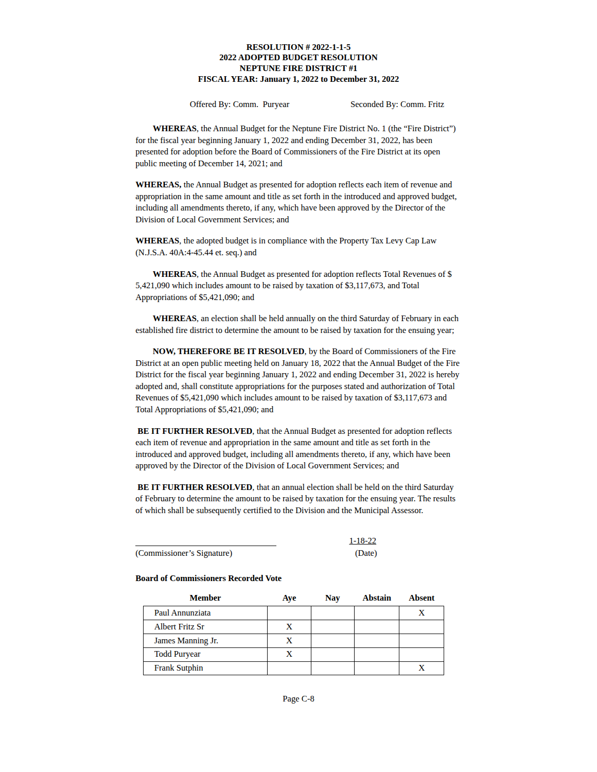RESOLUTION # 2022-1-1-5
2022 ADOPTED BUDGET RESOLUTION
NEPTUNE FIRE DISTRICT #1
FISCAL YEAR: January 1, 2022 to December 31, 2022
Offered By: Comm. Puryear Seconded By: Comm. Fritz
WHEREAS, the Annual Budget for the Neptune Fire District No. 1 (the “Fire District”) for the fiscal year beginning January 1, 2022 and ending December 31, 2022, has been presented for adoption before the Board of Commissioners of the Fire District at its open public meeting of December 14, 2021; and
WHEREAS, the Annual Budget as presented for adoption reflects each item of revenue and appropriation in the same amount and title as set forth in the introduced and approved budget, including all amendments thereto, if any, which have been approved by the Director of the Division of Local Government Services; and
WHEREAS, the adopted budget is in compliance with the Property Tax Levy Cap Law (N.J.S.A. 40A:4-45.44 et. seq.) and
WHEREAS, the Annual Budget as presented for adoption reflects Total Revenues of $ 5,421,090 which includes amount to be raised by taxation of $3,117,673, and Total Appropriations of $5,421,090; and
WHEREAS, an election shall be held annually on the third Saturday of February in each established fire district to determine the amount to be raised by taxation for the ensuing year;
NOW, THEREFORE BE IT RESOLVED, by the Board of Commissioners of the Fire District at an open public meeting held on January 18, 2022 that the Annual Budget of the Fire District for the fiscal year beginning January 1, 2022 and ending December 31, 2022 is hereby adopted and, shall constitute appropriations for the purposes stated and authorization of Total Revenues of $5,421,090 which includes amount to be raised by taxation of $3,117,673 and Total Appropriations of $5,421,090; and
BE IT FURTHER RESOLVED, that the Annual Budget as presented for adoption reflects each item of revenue and appropriation in the same amount and title as set forth in the introduced and approved budget, including all amendments thereto, if any, which have been approved by the Director of the Division of Local Government Services; and
BE IT FURTHER RESOLVED, that an annual election shall be held on the third Saturday of February to determine the amount to be raised by taxation for the ensuing year. The results of which shall be subsequently certified to the Division and the Municipal Assessor.
(Commissioner’s Signature)
1-18-22 (Date)
Board of Commissioners Recorded Vote
| Member | Aye | Nay | Abstain | Absent |
| --- | --- | --- | --- | --- |
| Paul Annunziata | | | | X |
| Albert Fritz Sr | X | | | |
| James Manning Jr. | X | | | |
| Todd Puryear | X | | | |
| Frank Sutphin | | | | X |
Page C-8